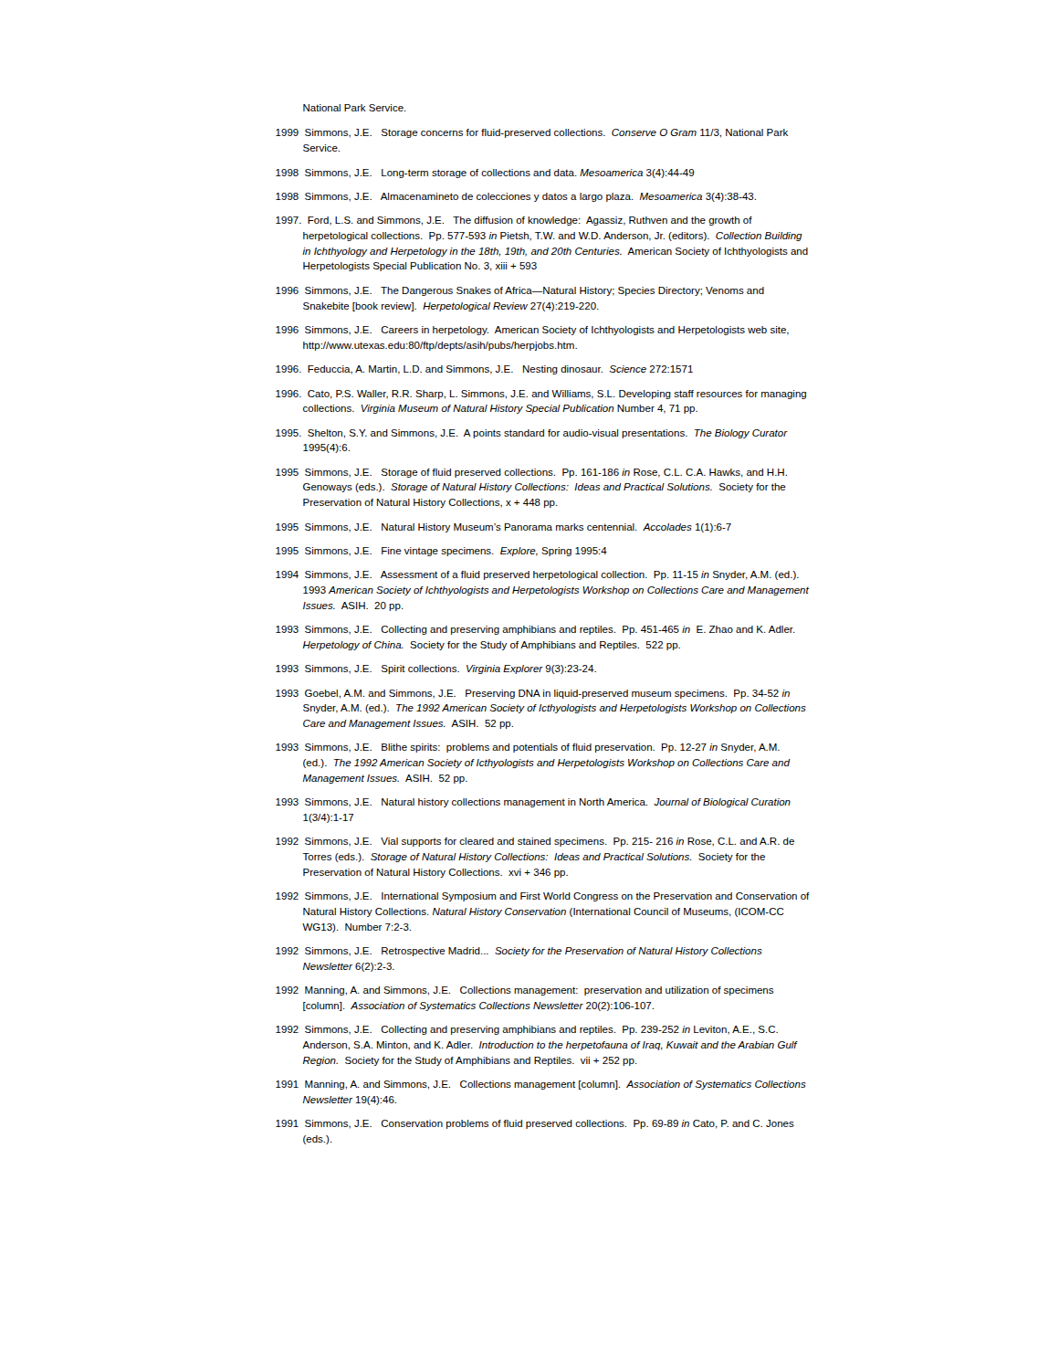National Park Service.
1999 Simmons, J.E. Storage concerns for fluid-preserved collections. Conserve O Gram 11/3, National Park Service.
1998 Simmons, J.E. Long-term storage of collections and data. Mesoamerica 3(4):44-49
1998 Simmons, J.E. Almacenamineto de colecciones y datos a largo plaza. Mesoamerica 3(4):38-43.
1997. Ford, L.S. and Simmons, J.E. The diffusion of knowledge: Agassiz, Ruthven and the growth of herpetological collections. Pp. 577-593 in Pietsh, T.W. and W.D. Anderson, Jr. (editors). Collection Building in Ichthyology and Herpetology in the 18th, 19th, and 20th Centuries. American Society of Ichthyologists and Herpetologists Special Publication No. 3, xiii + 593
1996 Simmons, J.E. The Dangerous Snakes of Africa—Natural History; Species Directory; Venoms and Snakebite [book review]. Herpetological Review 27(4):219-220.
1996 Simmons, J.E. Careers in herpetology. American Society of Ichthyologists and Herpetologists web site, http://www.utexas.edu:80/ftp/depts/asih/pubs/herpjobs.htm.
1996. Feduccia, A. Martin, L.D. and Simmons, J.E. Nesting dinosaur. Science 272:1571
1996. Cato, P.S. Waller, R.R. Sharp, L. Simmons, J.E. and Williams, S.L. Developing staff resources for managing collections. Virginia Museum of Natural History Special Publication Number 4, 71 pp.
1995. Shelton, S.Y. and Simmons, J.E. A points standard for audio-visual presentations. The Biology Curator 1995(4):6.
1995 Simmons, J.E. Storage of fluid preserved collections. Pp. 161-186 in Rose, C.L. C.A. Hawks, and H.H. Genoways (eds.). Storage of Natural History Collections: Ideas and Practical Solutions. Society for the Preservation of Natural History Collections, x + 448 pp.
1995 Simmons, J.E. Natural History Museum’s Panorama marks centennial. Accolades 1(1):6-7
1995 Simmons, J.E. Fine vintage specimens. Explore, Spring 1995:4
1994 Simmons, J.E. Assessment of a fluid preserved herpetological collection. Pp. 11-15 in Snyder, A.M. (ed.). 1993 American Society of Ichthyologists and Herpetologists Workshop on Collections Care and Management Issues. ASIH. 20 pp.
1993 Simmons, J.E. Collecting and preserving amphibians and reptiles. Pp. 451-465 in E. Zhao and K. Adler. Herpetology of China. Society for the Study of Amphibians and Reptiles. 522 pp.
1993 Simmons, J.E. Spirit collections. Virginia Explorer 9(3):23-24.
1993 Goebel, A.M. and Simmons, J.E. Preserving DNA in liquid-preserved museum specimens. Pp. 34-52 in Snyder, A.M. (ed.). The 1992 American Society of Icthyologists and Herpetologists Workshop on Collections Care and Management Issues. ASIH. 52 pp.
1993 Simmons, J.E. Blithe spirits: problems and potentials of fluid preservation. Pp. 12-27 in Snyder, A.M. (ed.). The 1992 American Society of Icthyologists and Herpetologists Workshop on Collections Care and Management Issues. ASIH. 52 pp.
1993 Simmons, J.E. Natural history collections management in North America. Journal of Biological Curation 1(3/4):1-17
1992 Simmons, J.E. Vial supports for cleared and stained specimens. Pp. 215- 216 in Rose, C.L. and A.R. de Torres (eds.). Storage of Natural History Collections: Ideas and Practical Solutions. Society for the Preservation of Natural History Collections. xvi + 346 pp.
1992 Simmons, J.E. International Symposium and First World Congress on the Preservation and Conservation of Natural History Collections. Natural History Conservation (International Council of Museums, (ICOM-CC WG13). Number 7:2-3.
1992 Simmons, J.E. Retrospective Madrid... Society for the Preservation of Natural History Collections Newsletter 6(2):2-3.
1992 Manning, A. and Simmons, J.E. Collections management: preservation and utilization of specimens [column]. Association of Systematics Collections Newsletter 20(2):106-107.
1992 Simmons, J.E. Collecting and preserving amphibians and reptiles. Pp. 239-252 in Leviton, A.E., S.C. Anderson, S.A. Minton, and K. Adler. Introduction to the herpetofauna of Iraq, Kuwait and the Arabian Gulf Region. Society for the Study of Amphibians and Reptiles. vii + 252 pp.
1991 Manning, A. and Simmons, J.E. Collections management [column]. Association of Systematics Collections Newsletter 19(4):46.
1991 Simmons, J.E. Conservation problems of fluid preserved collections. Pp. 69-89 in Cato, P. and C. Jones (eds.).